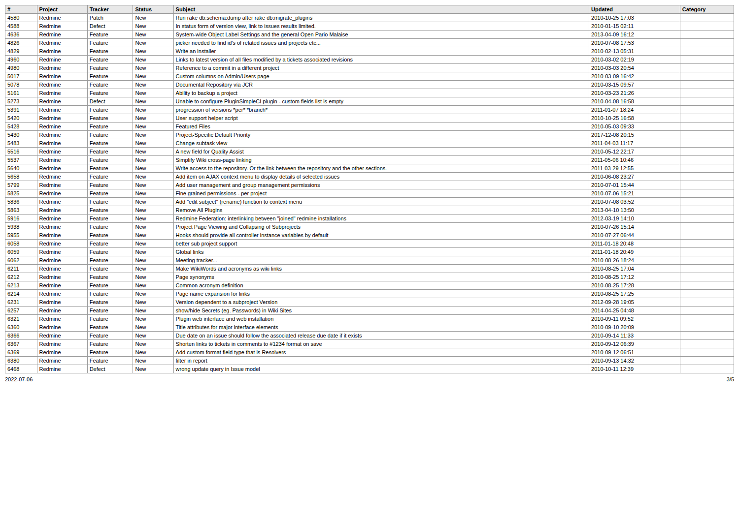| # | Project | Tracker | Status | Subject | Updated | Category |
| --- | --- | --- | --- | --- | --- | --- |
| 4580 | Redmine | Patch | New | Run rake db:schema:dump after rake db:migrate_plugins | 2010-10-25 17:03 | |
| 4588 | Redmine | Defect | New | In status form of version view, link to issues results limited. | 2010-01-15 02:11 | |
| 4636 | Redmine | Feature | New | System-wide Object Label Settings and the general Open Pario Malaise | 2013-04-09 16:12 | |
| 4826 | Redmine | Feature | New | picker needed to find id's of related issues and projects etc... | 2010-07-08 17:53 | |
| 4829 | Redmine | Feature | New | Write an installer | 2010-02-13 05:31 | |
| 4960 | Redmine | Feature | New | Links to latest version of all files modified by a tickets associated revisions | 2010-03-02 02:19 | |
| 4980 | Redmine | Feature | New | Reference to a commit in a different project | 2010-03-03 20:54 | |
| 5017 | Redmine | Feature | New | Custom columns on Admin/Users page | 2010-03-09 16:42 | |
| 5078 | Redmine | Feature | New | Documental Repository vía JCR | 2010-03-15 09:57 | |
| 5161 | Redmine | Feature | New | Ability to backup a project | 2010-03-23 21:26 | |
| 5273 | Redmine | Defect | New | Unable to configure PluginSimpleCI plugin - custom fields list is empty | 2010-04-08 16:58 | |
| 5391 | Redmine | Feature | New | progression of versions *per* *branch* | 2011-01-07 18:24 | |
| 5420 | Redmine | Feature | New | User support helper script | 2010-10-25 16:58 | |
| 5428 | Redmine | Feature | New | Featured Files | 2010-05-03 09:33 | |
| 5430 | Redmine | Feature | New | Project-Specific Default Priority | 2017-12-08 20:15 | |
| 5483 | Redmine | Feature | New | Change subtask view | 2011-04-03 11:17 | |
| 5516 | Redmine | Feature | New | A new field for Quality Assist | 2010-05-12 22:17 | |
| 5537 | Redmine | Feature | New | Simplify Wiki cross-page linking | 2011-05-06 10:46 | |
| 5640 | Redmine | Feature | New | Write access to the repository. Or the link between the repository and the other sections. | 2011-03-29 12:55 | |
| 5658 | Redmine | Feature | New | Add item on AJAX context menu to display details of selected issues | 2010-06-08 23:27 | |
| 5799 | Redmine | Feature | New | Add user management and group management permissions | 2010-07-01 15:44 | |
| 5825 | Redmine | Feature | New | Fine grained permissions - per project | 2010-07-06 15:21 | |
| 5836 | Redmine | Feature | New | Add "edit subject" (rename) function to context menu | 2010-07-08 03:52 | |
| 5863 | Redmine | Feature | New | Remove All Plugins | 2013-04-10 13:50 | |
| 5916 | Redmine | Feature | New | Redmine Federation: interlinking between "joined" redmine installations | 2012-03-19 14:10 | |
| 5938 | Redmine | Feature | New | Project Page Viewing and Collapsing of Subprojects | 2010-07-26 15:14 | |
| 5955 | Redmine | Feature | New | Hooks should provide all controller instance variables by default | 2010-07-27 06:44 | |
| 6058 | Redmine | Feature | New | better sub project support | 2011-01-18 20:48 | |
| 6059 | Redmine | Feature | New | Global links | 2011-01-18 20:49 | |
| 6062 | Redmine | Feature | New | Meeting tracker... | 2010-08-26 18:24 | |
| 6211 | Redmine | Feature | New | Make WikiWords and acronyms as wiki links | 2010-08-25 17:04 | |
| 6212 | Redmine | Feature | New | Page synonyms | 2010-08-25 17:12 | |
| 6213 | Redmine | Feature | New | Common acronym definition | 2010-08-25 17:28 | |
| 6214 | Redmine | Feature | New | Page name expansion for links | 2010-08-25 17:25 | |
| 6231 | Redmine | Feature | New | Version dependent to a subproject Version | 2012-09-28 19:05 | |
| 6257 | Redmine | Feature | New | show/hide Secrets (eg. Passwords) in Wiki Sites | 2014-04-25 04:48 | |
| 6321 | Redmine | Feature | New | Plugin web interface and web installation | 2010-09-11 09:52 | |
| 6360 | Redmine | Feature | New | Title attributes for major interface elements | 2010-09-10 20:09 | |
| 6366 | Redmine | Feature | New | Due date on an issue should follow the associated release due date if it exists | 2010-09-14 11:33 | |
| 6367 | Redmine | Feature | New | Shorten links to tickets in comments to #1234 format on save | 2010-09-12 06:39 | |
| 6369 | Redmine | Feature | New | Add custom format field type that is Resolvers | 2010-09-12 06:51 | |
| 6380 | Redmine | Feature | New | filter in report | 2010-09-13 14:32 | |
| 6468 | Redmine | Defect | New | wrong update query in Issue model | 2010-10-11 12:39 | |
2022-07-06 3/5